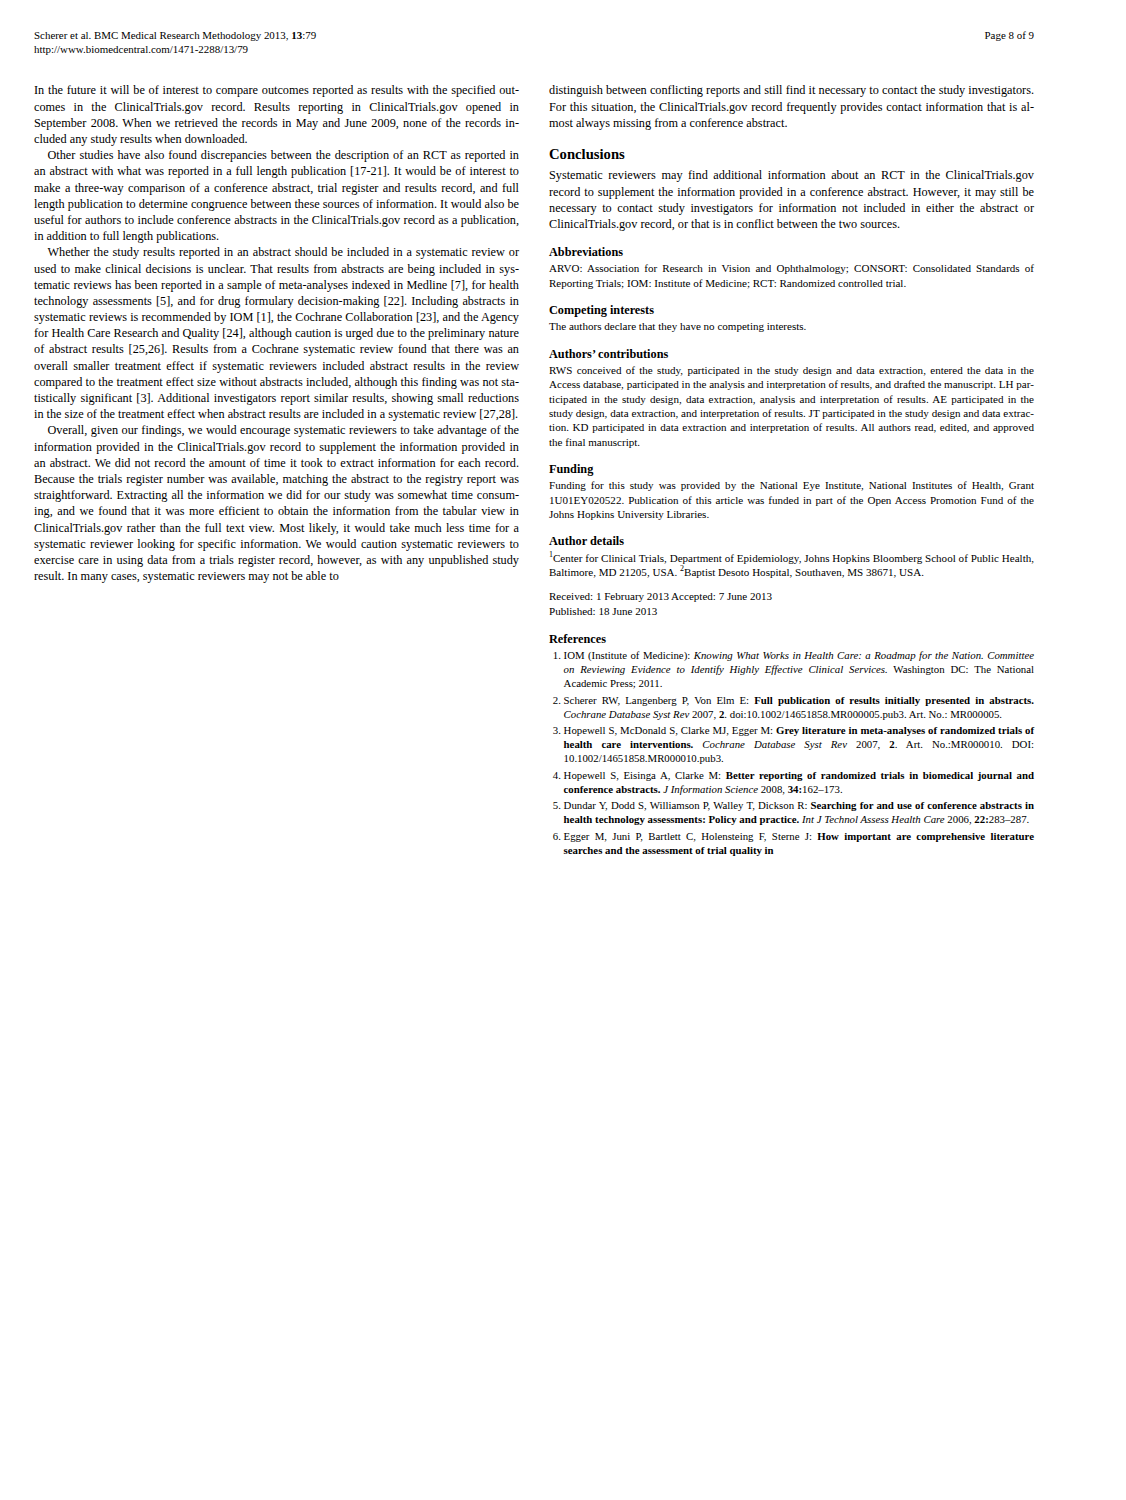Scherer et al. BMC Medical Research Methodology 2013, 13:79
http://www.biomedcentral.com/1471-2288/13/79
Page 8 of 9
In the future it will be of interest to compare outcomes reported as results with the specified outcomes in the ClinicalTrials.gov record. Results reporting in ClinicalTrials.gov opened in September 2008. When we retrieved the records in May and June 2009, none of the records included any study results when downloaded.
Other studies have also found discrepancies between the description of an RCT as reported in an abstract with what was reported in a full length publication [17-21]. It would be of interest to make a three-way comparison of a conference abstract, trial register and results record, and full length publication to determine congruence between these sources of information. It would also be useful for authors to include conference abstracts in the ClinicalTrials.gov record as a publication, in addition to full length publications.
Whether the study results reported in an abstract should be included in a systematic review or used to make clinical decisions is unclear. That results from abstracts are being included in systematic reviews has been reported in a sample of meta-analyses indexed in Medline [7], for health technology assessments [5], and for drug formulary decision-making [22]. Including abstracts in systematic reviews is recommended by IOM [1], the Cochrane Collaboration [23], and the Agency for Health Care Research and Quality [24], although caution is urged due to the preliminary nature of abstract results [25,26]. Results from a Cochrane systematic review found that there was an overall smaller treatment effect if systematic reviewers included abstract results in the review compared to the treatment effect size without abstracts included, although this finding was not statistically significant [3]. Additional investigators report similar results, showing small reductions in the size of the treatment effect when abstract results are included in a systematic review [27,28].
Overall, given our findings, we would encourage systematic reviewers to take advantage of the information provided in the ClinicalTrials.gov record to supplement the information provided in an abstract. We did not record the amount of time it took to extract information for each record. Because the trials register number was available, matching the abstract to the registry report was straightforward. Extracting all the information we did for our study was somewhat time consuming, and we found that it was more efficient to obtain the information from the tabular view in ClinicalTrials.gov rather than the full text view. Most likely, it would take much less time for a systematic reviewer looking for specific information. We would caution systematic reviewers to exercise care in using data from a trials register record, however, as with any unpublished study result. In many cases, systematic reviewers may not be able to
distinguish between conflicting reports and still find it necessary to contact the study investigators. For this situation, the ClinicalTrials.gov record frequently provides contact information that is almost always missing from a conference abstract.
Conclusions
Systematic reviewers may find additional information about an RCT in the ClinicalTrials.gov record to supplement the information provided in a conference abstract. However, it may still be necessary to contact study investigators for information not included in either the abstract or ClinicalTrials.gov record, or that is in conflict between the two sources.
Abbreviations
ARVO: Association for Research in Vision and Ophthalmology; CONSORT: Consolidated Standards of Reporting Trials; IOM: Institute of Medicine; RCT: Randomized controlled trial.
Competing interests
The authors declare that they have no competing interests.
Authors’ contributions
RWS conceived of the study, participated in the study design and data extraction, entered the data in the Access database, participated in the analysis and interpretation of results, and drafted the manuscript. LH participated in the study design, data extraction, analysis and interpretation of results. AE participated in the study design, data extraction, and interpretation of results. JT participated in the study design and data extraction. KD participated in data extraction and interpretation of results. All authors read, edited, and approved the final manuscript.
Funding
Funding for this study was provided by the National Eye Institute, National Institutes of Health, Grant 1U01EY020522. Publication of this article was funded in part of the Open Access Promotion Fund of the Johns Hopkins University Libraries.
Author details
1Center for Clinical Trials, Department of Epidemiology, Johns Hopkins Bloomberg School of Public Health, Baltimore, MD 21205, USA. 2Baptist Desoto Hospital, Southaven, MS 38671, USA.
Received: 1 February 2013 Accepted: 7 June 2013
Published: 18 June 2013
References
IOM (Institute of Medicine): Knowing What Works in Health Care: a Roadmap for the Nation. Committee on Reviewing Evidence to Identify Highly Effective Clinical Services. Washington DC: The National Academic Press; 2011.
Scherer RW, Langenberg P, Von Elm E: Full publication of results initially presented in abstracts. Cochrane Database Syst Rev 2007, 2. doi:10.1002/14651858.MR000005.pub3. Art. No.: MR000005.
Hopewell S, McDonald S, Clarke MJ, Egger M: Grey literature in meta-analyses of randomized trials of health care interventions. Cochrane Database Syst Rev 2007, 2. Art. No.:MR000010. DOI: 10.1002/14651858.MR000010.pub3.
Hopewell S, Eisinga A, Clarke M: Better reporting of randomized trials in biomedical journal and conference abstracts. J Information Science 2008, 34: 162–173.
Dundar Y, Dodd S, Williamson P, Walley T, Dickson R: Searching for and use of conference abstracts in health technology assessments: Policy and practice. Int J Technol Assess Health Care 2006, 22: 283–287.
Egger M, Juni P, Bartlett C, Holensteing F, Sterne J: How important are comprehensive literature searches and the assessment of trial quality in